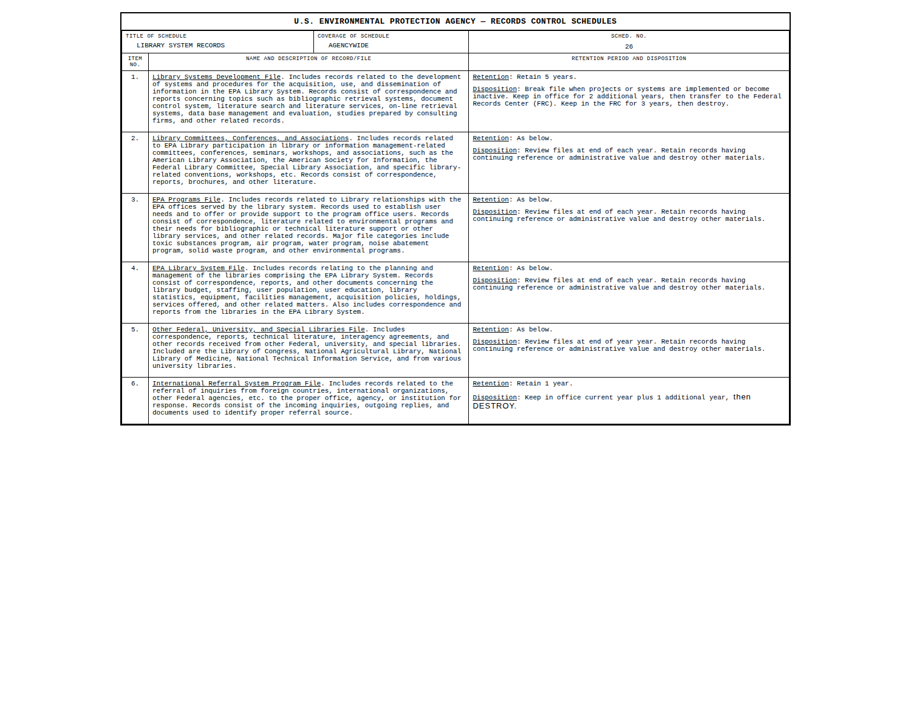U.S. ENVIRONMENTAL PROTECTION AGENCY — RECORDS CONTROL SCHEDULES
| TITLE OF SCHEDULE LIBRARY SYSTEM RECORDS | COVERAGE OF SCHEDULE AGENCYWIDE | SCHED. NO. 26 |
| ITEM NO. | NAME AND DESCRIPTION OF RECORD/FILE | RETENTION PERIOD AND DISPOSITION |
| 1. | Library Systems Development File . Includes records related to the development of systems and procedures for the acquisition, use, and dissemination of information in the EPA Library System. Records consist of correspondence and reports concerning topics such as bibliographic retrieval systems, document control system, literature search and literature services, on-line retrieval systems, data base management and evaluation, studies prepared by consulting firms, and other related records. | Retention : Retain 5 years. Disposition : Break file when projects or systems are implemented or become inactive. Keep in office for 2 additional years, then transfer to the Federal Records Center (FRC). Keep in the FRC for 3 years, then destroy. |
| 2. | Library Committees, Conferences, and Associations . Includes records related to EPA Library participation in library or information management-related committees, conferences, seminars, workshops, and associations, such as the American Library Association, the American Society for Information, the Federal Library Committee, Special Library Association, and specific library-related conventions, workshops, etc. Records consist of correspondence, reports, brochures, and other literature. | Retention : As below. Disposition : Review files at end of each year. Retain records having continuing reference or administrative value and destroy other materials. |
| 3. | EPA Programs File . Includes records related to Library relationships with the EPA offices served by the library system. Records used to establish user needs and to offer or provide support to the program office users. Records consist of correspondence, literature related to environmental programs and their needs for bibliographic or technical literature support or other library services, and other related records. Major file categories include toxic substances program, air program, water program, noise abatement program, solid waste program, and other environmental programs. | Retention : As below. Disposition : Review files at end of each year. Retain records having continuing reference or administrative value and destroy other materials. |
| 4. | EPA Library System File . Includes records relating to the planning and management of the libraries comprising the EPA Library System. Records consist of correspondence, reports, and other documents concerning the library budget, staffing, user population, user education, library statistics, equipment, facilities management, acquisition policies, holdings, services offered, and other related matters. Also includes correspondence and reports from the libraries in the EPA Library System. | Retention : As below. Disposition : Review files at end of each year. Retain records having continuing reference or administrative value and destroy other materials. |
| 5. | Other Federal, University, and Special Libraries File . Includes correspondence, reports, technical literature, interagency agreements, and other records received from other Federal, university, and special libraries. Included are the Library of Congress, National Agricultural Library, National Library of Medicine, National Technical Information Service, and from various university libraries. | Retention : As below. Disposition : Review files at end of year year. Retain records having continuing reference or administrative value and destroy other materials. |
| 6. | International Referral System Program File . Includes records related to the referral of inquiries from foreign countries, international organizations, other Federal agencies, etc. to the proper office, agency, or institution for response. Records consist of the incoming inquiries, outgoing replies, and documents used to identify proper referral source. | Retention : Retain 1 year. Disposition : Keep in office current year plus 1 additional year, then DESTROY. |